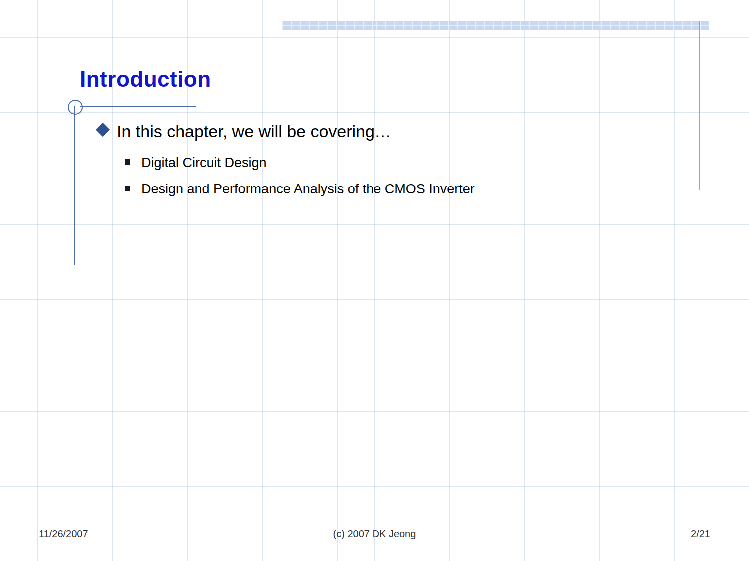Introduction
In this chapter, we will be covering…
Digital Circuit Design
Design and Performance Analysis of the CMOS Inverter
11/26/2007 (c) 2007 DK Jeong 2/21